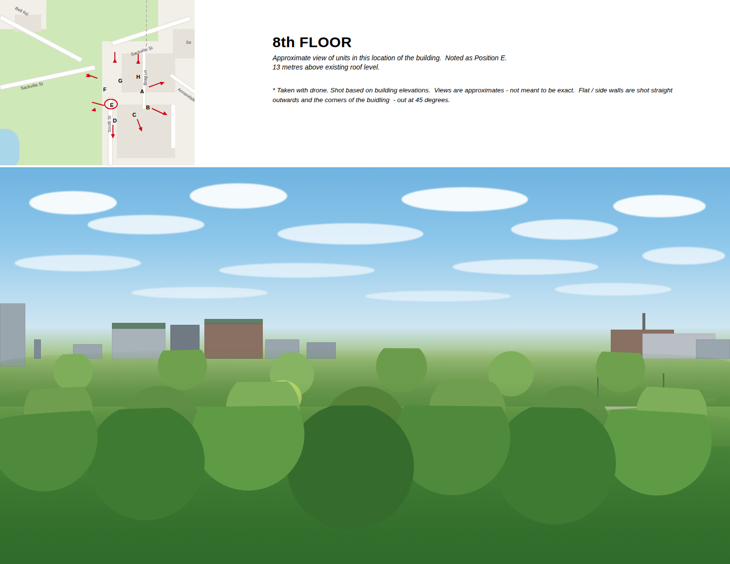Bell Rd Sackville St Sackville St South St Brag Ln Annandale Se A B C D E F G H
8th FLOOR
Approximate view of units in this location of the building. Noted as Position E.
13 metres above existing roof level.
* Taken with drone. Shot based on building elevations. Views are approximates - not meant to be exact. Flat / side walls are shot straight outwards and the corners of the buidling - out at 45 degrees.